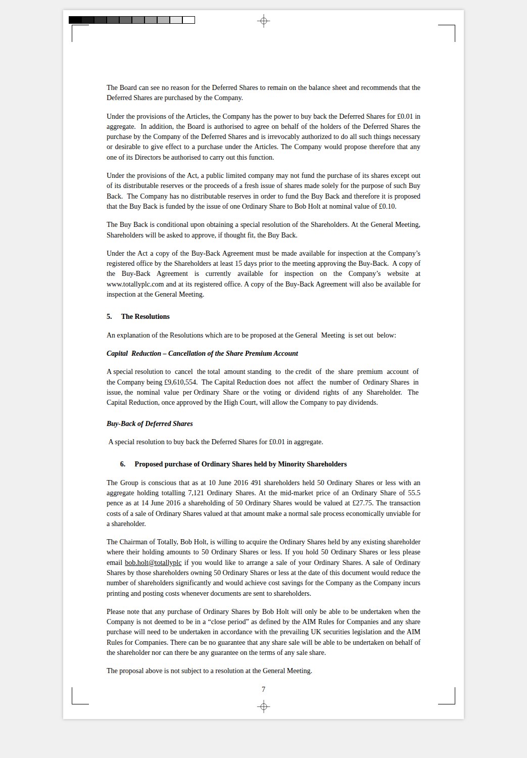The Board can see no reason for the Deferred Shares to remain on the balance sheet and recommends that the Deferred Shares are purchased by the Company.
Under the provisions of the Articles, the Company has the power to buy back the Deferred Shares for £0.01 in aggregate. In addition, the Board is authorised to agree on behalf of the holders of the Deferred Shares the purchase by the Company of the Deferred Shares and is irrevocably authorized to do all such things necessary or desirable to give effect to a purchase under the Articles. The Company would propose therefore that any one of its Directors be authorised to carry out this function.
Under the provisions of the Act, a public limited company may not fund the purchase of its shares except out of its distributable reserves or the proceeds of a fresh issue of shares made solely for the purpose of such Buy Back. The Company has no distributable reserves in order to fund the Buy Back and therefore it is proposed that the Buy Back is funded by the issue of one Ordinary Share to Bob Holt at nominal value of £0.10.
The Buy Back is conditional upon obtaining a special resolution of the Shareholders. At the General Meeting, Shareholders will be asked to approve, if thought fit, the Buy Back.
Under the Act a copy of the Buy-Back Agreement must be made available for inspection at the Company’s registered office by the Shareholders at least 15 days prior to the meeting approving the Buy-Back. A copy of the Buy-Back Agreement is currently available for inspection on the Company’s website at www.totallyplc.com and at its registered office. A copy of the Buy-Back Agreement will also be available for inspection at the General Meeting.
5. The Resolutions
An explanation of the Resolutions which are to be proposed at the General Meeting is set out below:
Capital Reduction – Cancellation of the Share Premium Account
A special resolution to cancel the total amount standing to the credit of the share premium account of the Company being £9,610,554. The Capital Reduction does not affect the number of Ordinary Shares in issue, the nominal value per Ordinary Share or the voting or dividend rights of any Shareholder. The Capital Reduction, once approved by the High Court, will allow the Company to pay dividends.
Buy-Back of Deferred Shares
A special resolution to buy back the Deferred Shares for £0.01 in aggregate.
6. Proposed purchase of Ordinary Shares held by Minority Shareholders
The Group is conscious that as at 10 June 2016 491 shareholders held 50 Ordinary Shares or less with an aggregate holding totalling 7,121 Ordinary Shares. At the mid-market price of an Ordinary Share of 55.5 pence as at 14 June 2016 a shareholding of 50 Ordinary Shares would be valued at £27.75. The transaction costs of a sale of Ordinary Shares valued at that amount make a normal sale process economically unviable for a shareholder.
The Chairman of Totally, Bob Holt, is willing to acquire the Ordinary Shares held by any existing shareholder where their holding amounts to 50 Ordinary Shares or less. If you hold 50 Ordinary Shares or less please email bob.holt@totallyplc if you would like to arrange a sale of your Ordinary Shares. A sale of Ordinary Shares by those shareholders owning 50 Ordinary Shares or less at the date of this document would reduce the number of shareholders significantly and would achieve cost savings for the Company as the Company incurs printing and posting costs whenever documents are sent to shareholders.
Please note that any purchase of Ordinary Shares by Bob Holt will only be able to be undertaken when the Company is not deemed to be in a “close period” as defined by the AIM Rules for Companies and any share purchase will need to be undertaken in accordance with the prevailing UK securities legislation and the AIM Rules for Companies. There can be no guarantee that any share sale will be able to be undertaken on behalf of the shareholder nor can there be any guarantee on the terms of any sale share.
The proposal above is not subject to a resolution at the General Meeting.
7